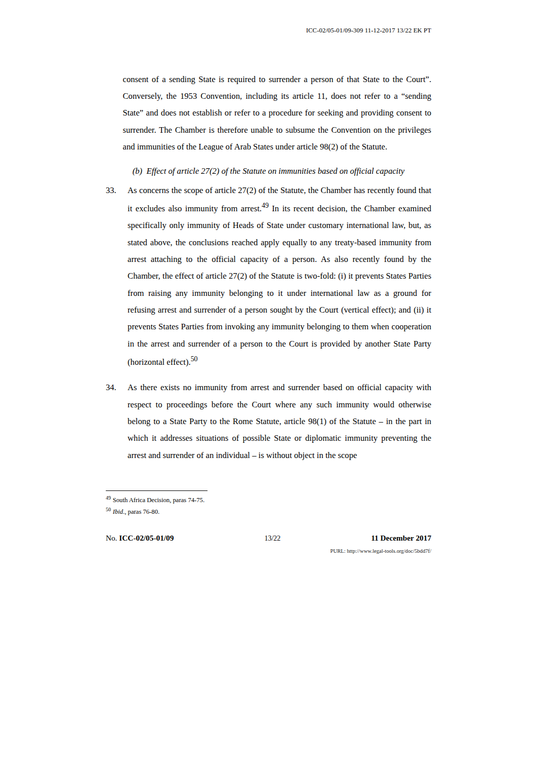ICC-02/05-01/09-309 11-12-2017 13/22 EK PT
consent of a sending State is required to surrender a person of that State to the Court”. Conversely, the 1953 Convention, including its article 11, does not refer to a “sending State” and does not establish or refer to a procedure for seeking and providing consent to surrender. The Chamber is therefore unable to subsume the Convention on the privileges and immunities of the League of Arab States under article 98(2) of the Statute.
(b) Effect of article 27(2) of the Statute on immunities based on official capacity
33. As concerns the scope of article 27(2) of the Statute, the Chamber has recently found that it excludes also immunity from arrest.49 In its recent decision, the Chamber examined specifically only immunity of Heads of State under customary international law, but, as stated above, the conclusions reached apply equally to any treaty-based immunity from arrest attaching to the official capacity of a person. As also recently found by the Chamber, the effect of article 27(2) of the Statute is two-fold: (i) it prevents States Parties from raising any immunity belonging to it under international law as a ground for refusing arrest and surrender of a person sought by the Court (vertical effect); and (ii) it prevents States Parties from invoking any immunity belonging to them when cooperation in the arrest and surrender of a person to the Court is provided by another State Party (horizontal effect).50
34. As there exists no immunity from arrest and surrender based on official capacity with respect to proceedings before the Court where any such immunity would otherwise belong to a State Party to the Rome Statute, article 98(1) of the Statute – in the part in which it addresses situations of possible State or diplomatic immunity preventing the arrest and surrender of an individual – is without object in the scope
49South Africa Decision, paras 74-75.
50Ibid., paras 76-80.
No. ICC-02/05-01/09
13/22
11 December 2017
PURL: http://www.legal-tools.org/doc/5bdd7f/